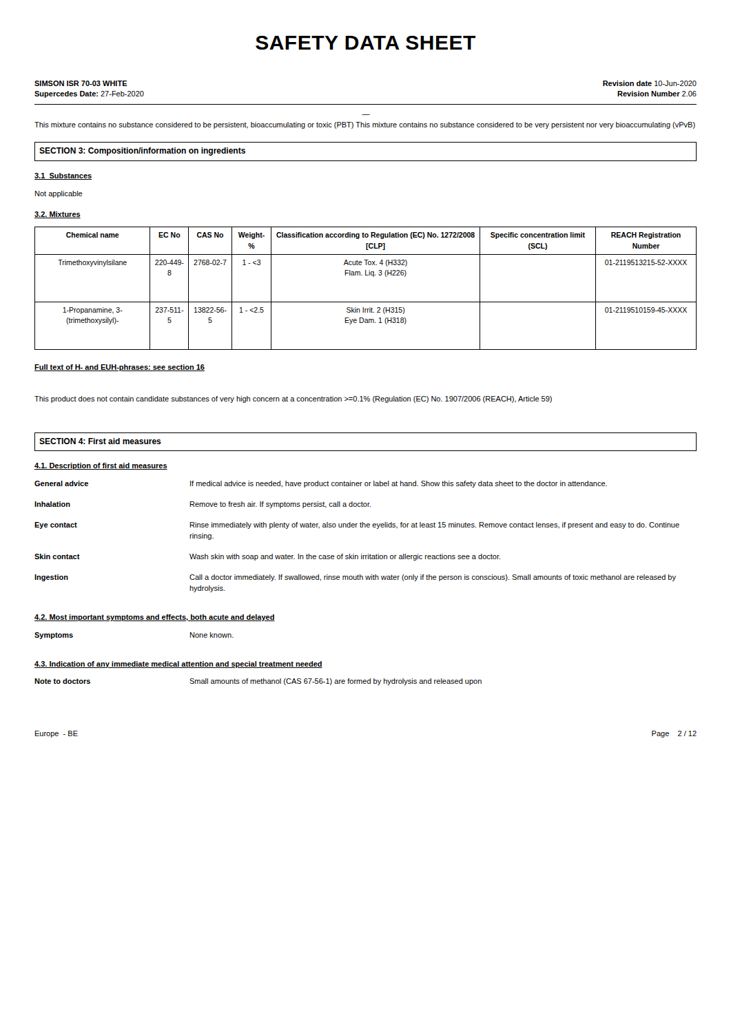SAFETY DATA SHEET
SIMSON ISR 70-03 WHITE
Supercedes Date: 27-Feb-2020
Revision date 10-Jun-2020
Revision Number 2.06
__
This mixture contains no substance considered to be persistent, bioaccumulating or toxic (PBT) This mixture contains no substance considered to be very persistent nor very bioaccumulating (vPvB)
SECTION 3: Composition/information on ingredients
3.1 Substances
Not applicable
3.2. Mixtures
| Chemical name | EC No | CAS No | Weight-% | Classification according to Regulation (EC) No. 1272/2008 [CLP] | Specific concentration limit (SCL) | REACH Registration Number |
| --- | --- | --- | --- | --- | --- | --- |
| Trimethoxyvinylsilane | 220-449-8 | 2768-02-7 | 1 - <3 | Acute Tox. 4 (H332) Flam. Liq. 3 (H226) | | 01-2119513215-52-XXXX |
| 1-Propanamine, 3-(trimethoxysilyl)- | 237-511-5 | 13822-56-5 | 1 - <2.5 | Skin Irrit. 2 (H315) Eye Dam. 1 (H318) | | 01-2119510159-45-XXXX |
Full text of H- and EUH-phrases: see section 16
This product does not contain candidate substances of very high concern at a concentration >=0.1% (Regulation (EC) No. 1907/2006 (REACH), Article 59)
SECTION 4: First aid measures
4.1. Description of first aid measures
| General advice | If medical advice is needed, have product container or label at hand. Show this safety data sheet to the doctor in attendance. |
| Inhalation | Remove to fresh air. If symptoms persist, call a doctor. |
| Eye contact | Rinse immediately with plenty of water, also under the eyelids, for at least 15 minutes. Remove contact lenses, if present and easy to do. Continue rinsing. |
| Skin contact | Wash skin with soap and water. In the case of skin irritation or allergic reactions see a doctor. |
| Ingestion | Call a doctor immediately. If swallowed, rinse mouth with water (only if the person is conscious). Small amounts of toxic methanol are released by hydrolysis. |
4.2. Most important symptoms and effects, both acute and delayed
| Symptoms | None known. |
4.3. Indication of any immediate medical attention and special treatment needed
| Note to doctors | Small amounts of methanol (CAS 67-56-1) are formed by hydrolysis and released upon |
Europe - BE
Page 2 / 12